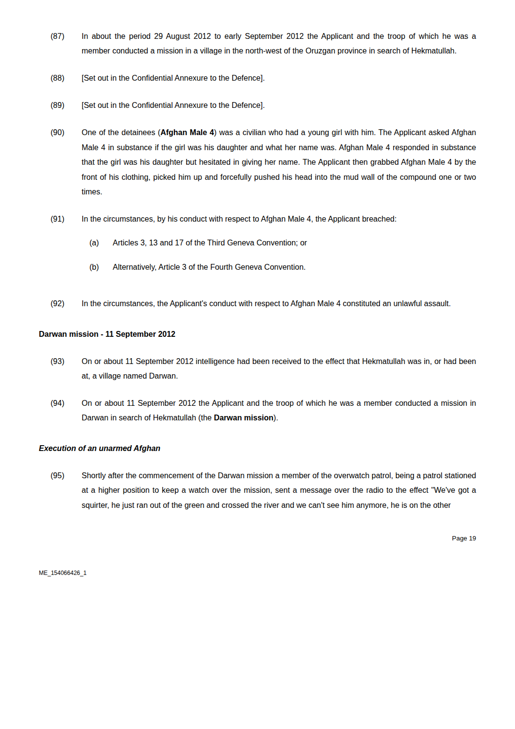(87) In about the period 29 August 2012 to early September 2012 the Applicant and the troop of which he was a member conducted a mission in a village in the north-west of the Oruzgan province in search of Hekmatullah.
(88) [Set out in the Confidential Annexure to the Defence].
(89) [Set out in the Confidential Annexure to the Defence].
(90) One of the detainees (Afghan Male 4) was a civilian who had a young girl with him. The Applicant asked Afghan Male 4 in substance if the girl was his daughter and what her name was. Afghan Male 4 responded in substance that the girl was his daughter but hesitated in giving her name. The Applicant then grabbed Afghan Male 4 by the front of his clothing, picked him up and forcefully pushed his head into the mud wall of the compound one or two times.
(91) In the circumstances, by his conduct with respect to Afghan Male 4, the Applicant breached:
(a) Articles 3, 13 and 17 of the Third Geneva Convention; or
(b) Alternatively, Article 3 of the Fourth Geneva Convention.
(92) In the circumstances, the Applicant's conduct with respect to Afghan Male 4 constituted an unlawful assault.
Darwan mission - 11 September 2012
(93) On or about 11 September 2012 intelligence had been received to the effect that Hekmatullah was in, or had been at, a village named Darwan.
(94) On or about 11 September 2012 the Applicant and the troop of which he was a member conducted a mission in Darwan in search of Hekmatullah (the Darwan mission).
Execution of an unarmed Afghan
(95) Shortly after the commencement of the Darwan mission a member of the overwatch patrol, being a patrol stationed at a higher position to keep a watch over the mission, sent a message over the radio to the effect "We've got a squirter, he just ran out of the green and crossed the river and we can't see him anymore, he is on the other
Page 19
ME_154066426_1